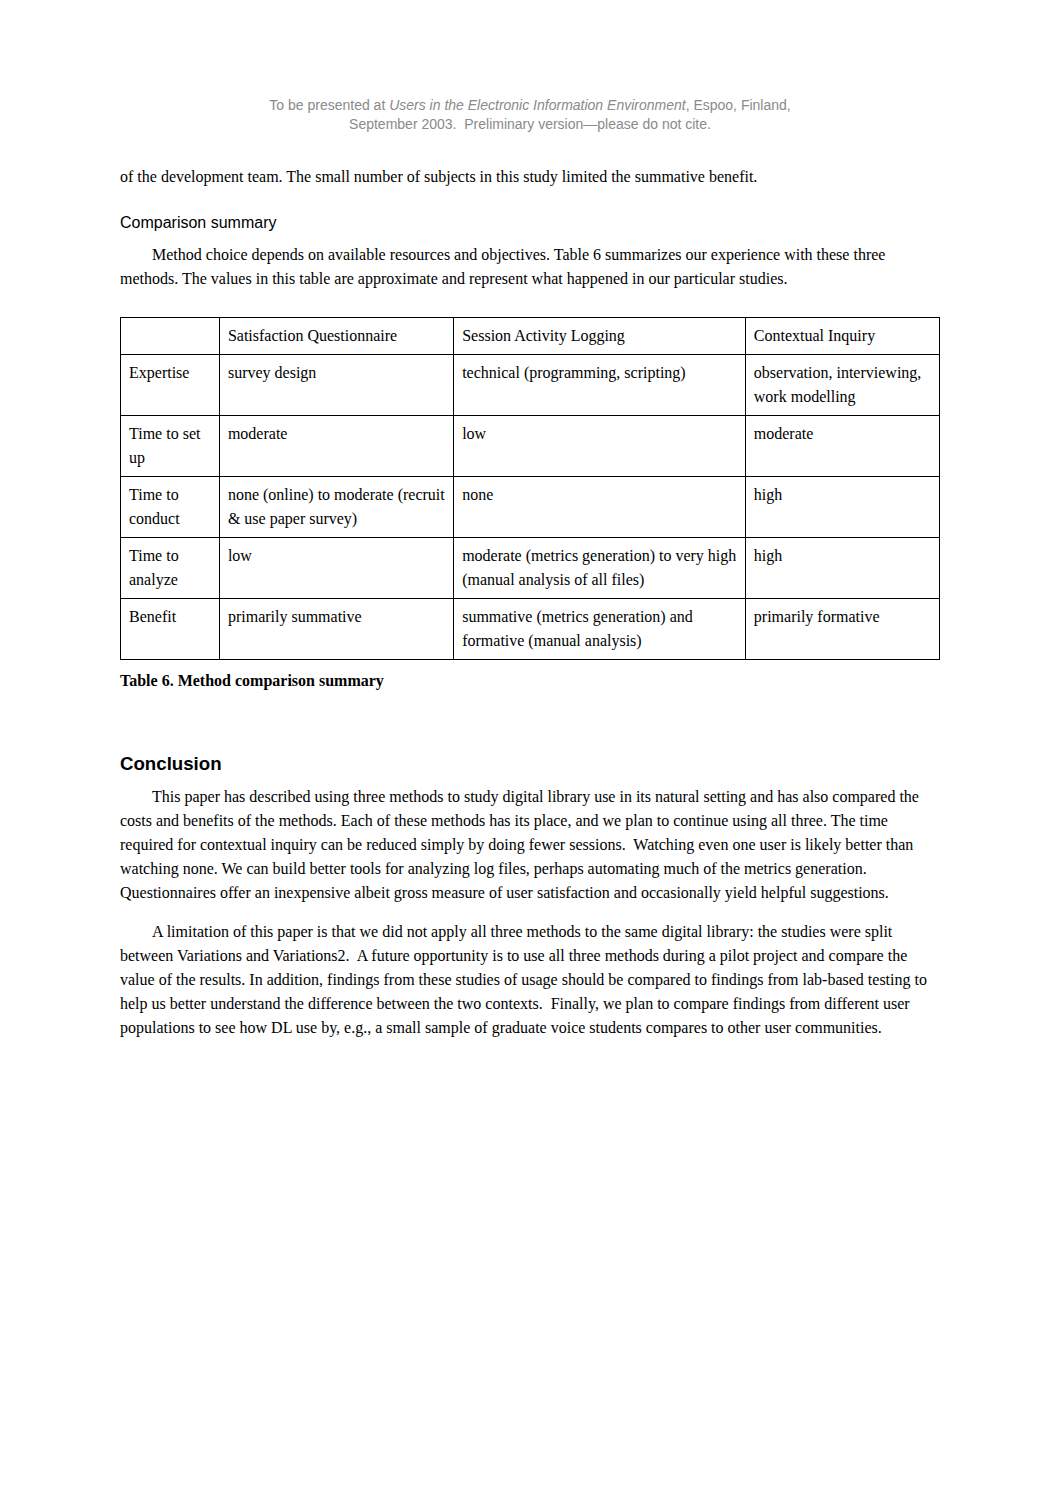To be presented at Users in the Electronic Information Environment, Espoo, Finland,
September 2003. Preliminary version—please do not cite.
of the development team. The small number of subjects in this study limited the summative benefit.
Comparison summary
Method choice depends on available resources and objectives. Table 6 summarizes our experience with these three methods. The values in this table are approximate and represent what happened in our particular studies.
| | Satisfaction Questionnaire | Session Activity Logging | Contextual Inquiry |
| --- | --- | --- | --- |
| Expertise | survey design | technical (programming, scripting) | observation, interviewing, work modelling |
| Time to set up | moderate | low | moderate |
| Time to conduct | none (online) to moderate (recruit & use paper survey) | none | high |
| Time to analyze | low | moderate (metrics generation) to very high (manual analysis of all files) | high |
| Benefit | primarily summative | summative (metrics generation) and formative (manual analysis) | primarily formative |
Table 6. Method comparison summary
Conclusion
This paper has described using three methods to study digital library use in its natural setting and has also compared the costs and benefits of the methods. Each of these methods has its place, and we plan to continue using all three. The time required for contextual inquiry can be reduced simply by doing fewer sessions. Watching even one user is likely better than watching none. We can build better tools for analyzing log files, perhaps automating much of the metrics generation. Questionnaires offer an inexpensive albeit gross measure of user satisfaction and occasionally yield helpful suggestions.
A limitation of this paper is that we did not apply all three methods to the same digital library: the studies were split between Variations and Variations2. A future opportunity is to use all three methods during a pilot project and compare the value of the results. In addition, findings from these studies of usage should be compared to findings from lab-based testing to help us better understand the difference between the two contexts. Finally, we plan to compare findings from different user populations to see how DL use by, e.g., a small sample of graduate voice students compares to other user communities.